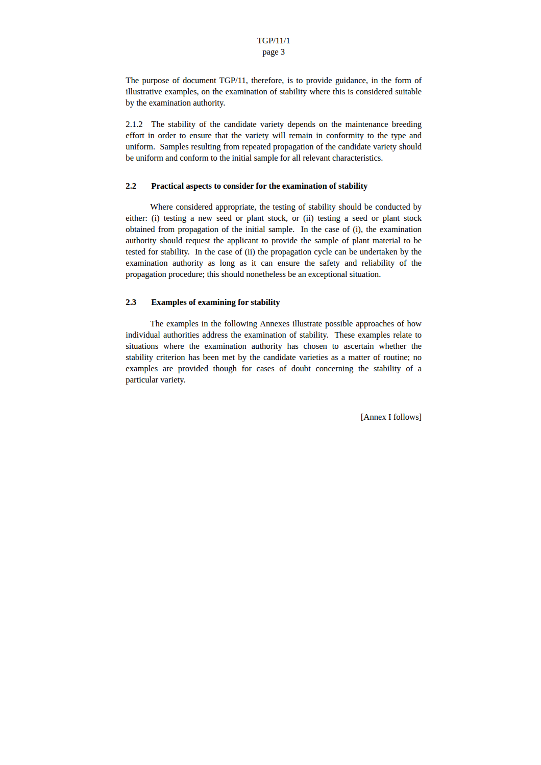TGP/11/1 page 3
The purpose of document TGP/11, therefore, is to provide guidance, in the form of illustrative examples, on the examination of stability where this is considered suitable by the examination authority.
2.1.2 The stability of the candidate variety depends on the maintenance breeding effort in order to ensure that the variety will remain in conformity to the type and uniform. Samples resulting from repeated propagation of the candidate variety should be uniform and conform to the initial sample for all relevant characteristics.
2.2 Practical aspects to consider for the examination of stability
Where considered appropriate, the testing of stability should be conducted by either: (i) testing a new seed or plant stock, or (ii) testing a seed or plant stock obtained from propagation of the initial sample. In the case of (i), the examination authority should request the applicant to provide the sample of plant material to be tested for stability. In the case of (ii) the propagation cycle can be undertaken by the examination authority as long as it can ensure the safety and reliability of the propagation procedure; this should nonetheless be an exceptional situation.
2.3 Examples of examining for stability
The examples in the following Annexes illustrate possible approaches of how individual authorities address the examination of stability. These examples relate to situations where the examination authority has chosen to ascertain whether the stability criterion has been met by the candidate varieties as a matter of routine; no examples are provided though for cases of doubt concerning the stability of a particular variety.
[Annex I follows]